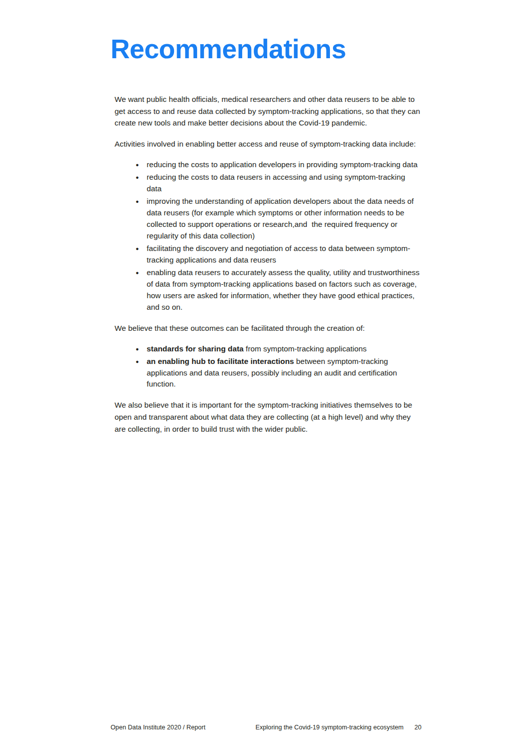Recommendations
We want public health officials, medical researchers and other data reusers to be able to get access to and reuse data collected by symptom-tracking applications, so that they can create new tools and make better decisions about the Covid-19 pandemic.
Activities involved in enabling better access and reuse of symptom-tracking data include:
reducing the costs to application developers in providing symptom-tracking data
reducing the costs to data reusers in accessing and using symptom-tracking data
improving the understanding of application developers about the data needs of data reusers (for example which symptoms or other information needs to be collected to support operations or research,and the required frequency or regularity of this data collection)
facilitating the discovery and negotiation of access to data between symptom-tracking applications and data reusers
enabling data reusers to accurately assess the quality, utility and trustworthiness of data from symptom-tracking applications based on factors such as coverage, how users are asked for information, whether they have good ethical practices, and so on.
We believe that these outcomes can be facilitated through the creation of:
standards for sharing data from symptom-tracking applications
an enabling hub to facilitate interactions between symptom-tracking applications and data reusers, possibly including an audit and certification function.
We also believe that it is important for the symptom-tracking initiatives themselves to be open and transparent about what data they are collecting (at a high level) and why they are collecting, in order to build trust with the wider public.
Open Data Institute 2020 / Report
Exploring the Covid-19 symptom-tracking ecosystem 20